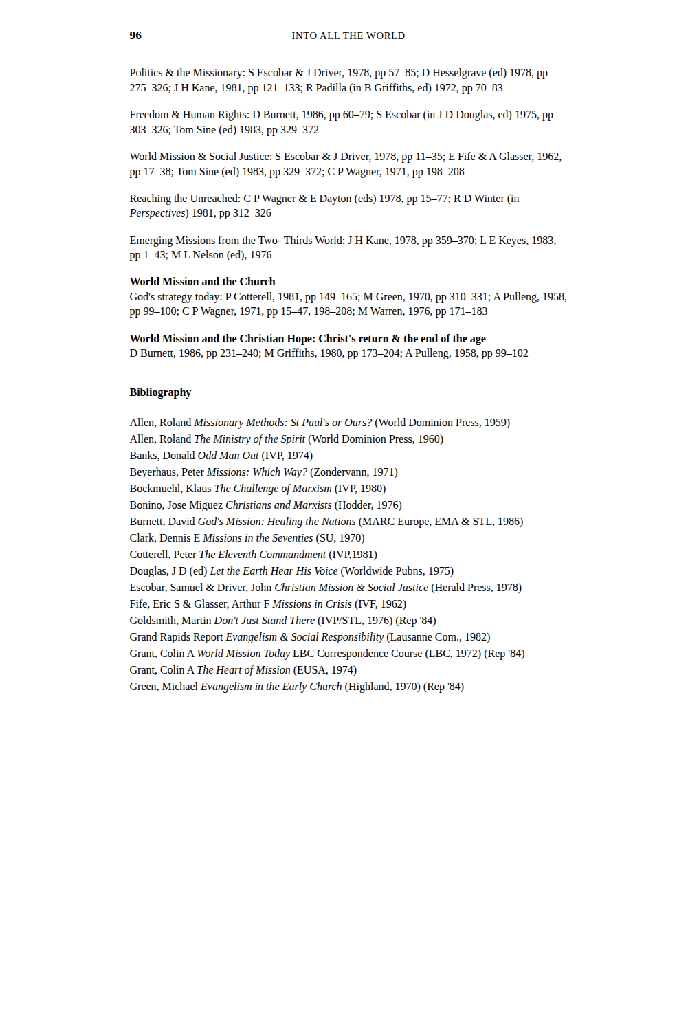96 Into All the World
Politics & the Missionary: S Escobar & J Driver, 1978, pp 57–85; D Hesselgrave (ed) 1978, pp 275–326; J H Kane, 1981, pp 121–133; R Padilla (in B Griffiths, ed) 1972, pp 70–83
Freedom & Human Rights: D Burnett, 1986, pp 60–79; S Escobar (in J D Douglas, ed) 1975, pp 303–326; Tom Sine (ed) 1983, pp 329–372
World Mission & Social Justice: S Escobar & J Driver, 1978, pp 11–35; E Fife & A Glasser, 1962, pp 17–38; Tom Sine (ed) 1983, pp 329–372; C P Wagner, 1971, pp 198–208
Reaching the Unreached: C P Wagner & E Dayton (eds) 1978, pp 15–77; R D Winter (in Perspectives) 1981, pp 312–326
Emerging Missions from the Two- Thirds World: J H Kane, 1978, pp 359–370; L E Keyes, 1983, pp 1–43; M L Nelson (ed), 1976
World Mission and the Church
God's strategy today: P Cotterell, 1981, pp 149–165; M Green, 1970, pp 310–331; A Pulleng, 1958, pp 99–100; C P Wagner, 1971, pp 15–47, 198–208; M Warren, 1976, pp 171–183
World Mission and the Christian Hope: Christ's return & the end of the age
D Burnett, 1986, pp 231–240; M Griffiths, 1980, pp 173–204; A Pulleng, 1958, pp 99–102
Bibliography
Allen, Roland Missionary Methods: St Paul's or Ours? (World Dominion Press, 1959)
Allen, Roland The Ministry of the Spirit (World Dominion Press, 1960)
Banks, Donald Odd Man Out (IVP, 1974)
Beyerhaus, Peter Missions: Which Way? (Zondervann, 1971)
Bockmuehl, Klaus The Challenge of Marxism (IVP, 1980)
Bonino, Jose Miguez Christians and Marxists (Hodder, 1976)
Burnett, David God's Mission: Healing the Nations (MARC Europe, EMA & STL, 1986)
Clark, Dennis E Missions in the Seventies (SU, 1970)
Cotterell, Peter The Eleventh Commandment (IVP,1981)
Douglas, J D (ed) Let the Earth Hear His Voice (Worldwide Pubns, 1975)
Escobar, Samuel & Driver, John Christian Mission & Social Justice (Herald Press, 1978)
Fife, Eric S & Glasser, Arthur F Missions in Crisis (IVF, 1962)
Goldsmith, Martin Don't Just Stand There (IVP/STL, 1976) (Rep '84)
Grand Rapids Report Evangelism & Social Responsibility (Lausanne Com., 1982)
Grant, Colin A World Mission Today LBC Correspondence Course (LBC, 1972) (Rep '84)
Grant, Colin A The Heart of Mission (EUSA, 1974)
Green, Michael Evangelism in the Early Church (Highland, 1970) (Rep '84)